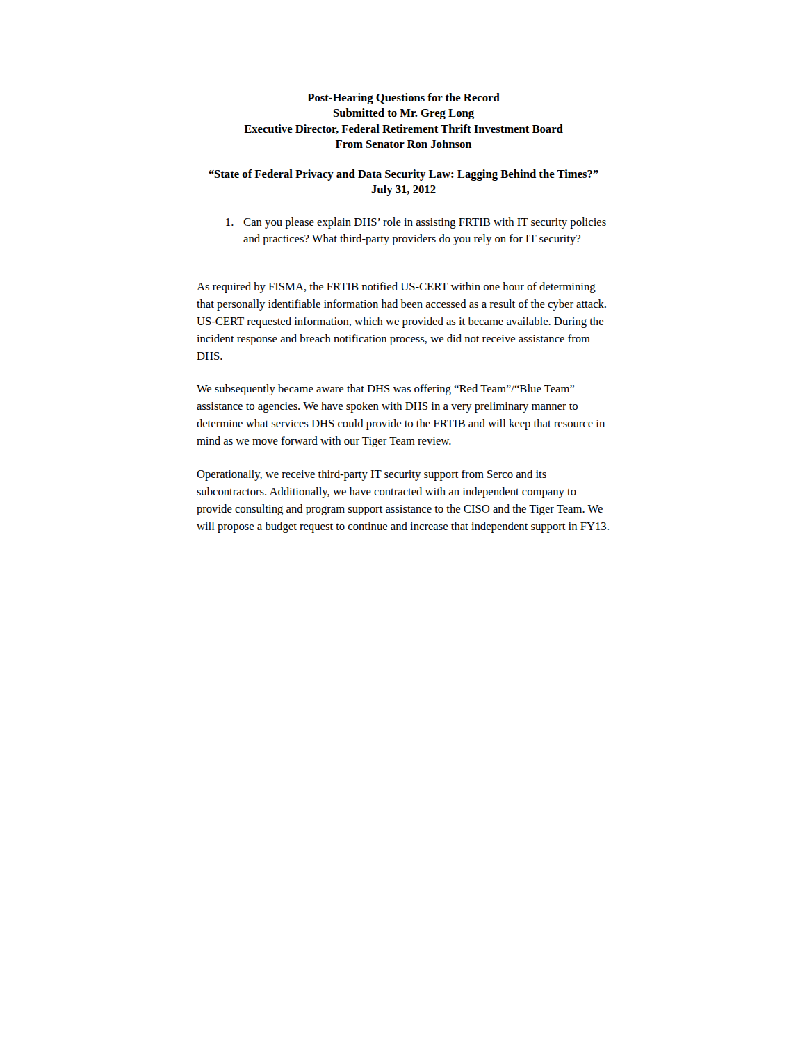Post-Hearing Questions for the Record Submitted to Mr. Greg Long Executive Director, Federal Retirement Thrift Investment Board From Senator Ron Johnson
“State of Federal Privacy and Data Security Law: Lagging Behind the Times?” July 31, 2012
Can you please explain DHS’ role in assisting FRTIB with IT security policies and practices? What third-party providers do you rely on for IT security?
As required by FISMA, the FRTIB notified US-CERT within one hour of determining that personally identifiable information had been accessed as a result of the cyber attack. US-CERT requested information, which we provided as it became available. During the incident response and breach notification process, we did not receive assistance from DHS.
We subsequently became aware that DHS was offering “Red Team”/“Blue Team” assistance to agencies. We have spoken with DHS in a very preliminary manner to determine what services DHS could provide to the FRTIB and will keep that resource in mind as we move forward with our Tiger Team review.
Operationally, we receive third-party IT security support from Serco and its subcontractors. Additionally, we have contracted with an independent company to provide consulting and program support assistance to the CISO and the Tiger Team. We will propose a budget request to continue and increase that independent support in FY13.